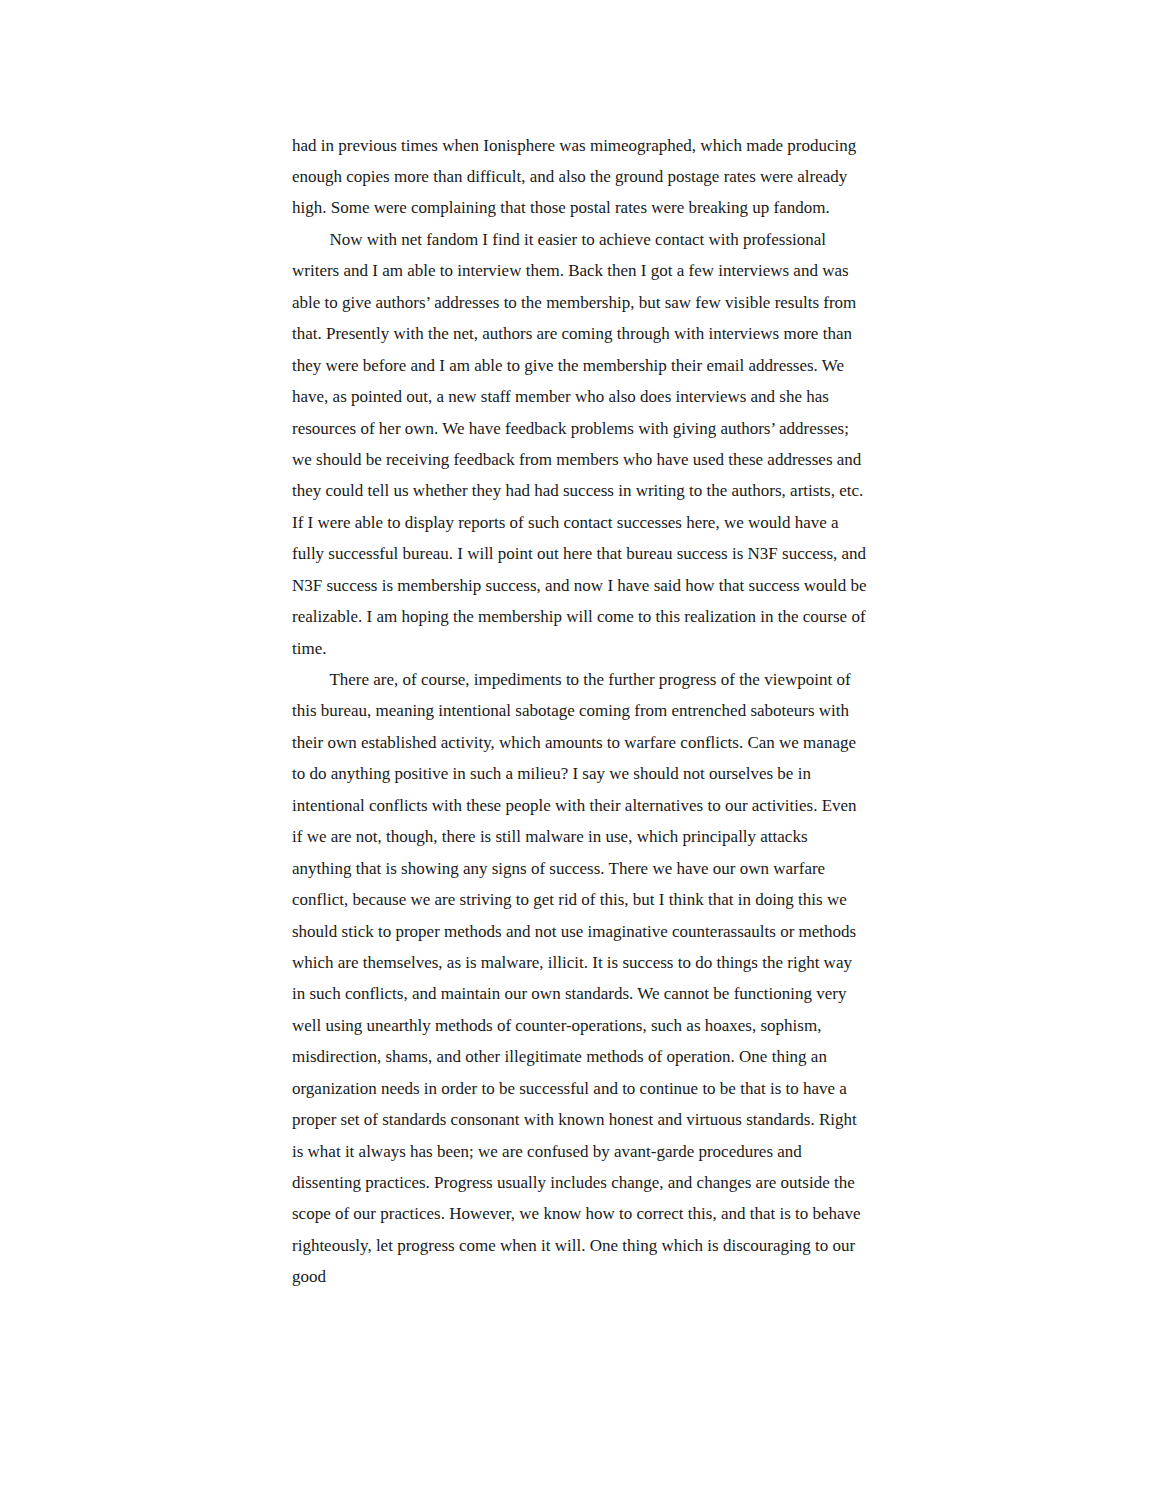had in previous times when Ionisphere was mimeographed, which made producing enough copies more than difficult, and also the ground postage rates were already high. Some were complaining that those postal rates were breaking up fandom.
Now with net fandom I find it easier to achieve contact with professional writers and I am able to interview them. Back then I got a few interviews and was able to give authors’ addresses to the membership, but saw few visible results from that. Presently with the net, authors are coming through with interviews more than they were before and I am able to give the membership their email addresses. We have, as pointed out, a new staff member who also does interviews and she has resources of her own. We have feedback problems with giving authors’ addresses; we should be receiving feedback from members who have used these addresses and they could tell us whether they had had success in writing to the authors, artists, etc. If I were able to display reports of such contact successes here, we would have a fully successful bureau. I will point out here that bureau success is N3F success, and N3F success is membership success, and now I have said how that success would be realizable. I am hoping the membership will come to this realization in the course of time.
There are, of course, impediments to the further progress of the viewpoint of this bureau, meaning intentional sabotage coming from entrenched saboteurs with their own established activity, which amounts to warfare conflicts. Can we manage to do anything positive in such a milieu? I say we should not ourselves be in intentional conflicts with these people with their alternatives to our activities. Even if we are not, though, there is still malware in use, which principally attacks anything that is showing any signs of success. There we have our own warfare conflict, because we are striving to get rid of this, but I think that in doing this we should stick to proper methods and not use imaginative counterassaults or methods which are themselves, as is malware, illicit. It is success to do things the right way in such conflicts, and maintain our own standards. We cannot be functioning very well using unearthly methods of counter-operations, such as hoaxes, sophism, misdirection, shams, and other illegitimate methods of operation. One thing an organization needs in order to be successful and to continue to be that is to have a proper set of standards consonant with known honest and virtuous standards. Right is what it always has been; we are confused by avant-garde procedures and dissenting practices. Progress usually includes change, and changes are outside the scope of our practices. However, we know how to correct this, and that is to behave righteously, let progress come when it will. One thing which is discouraging to our good